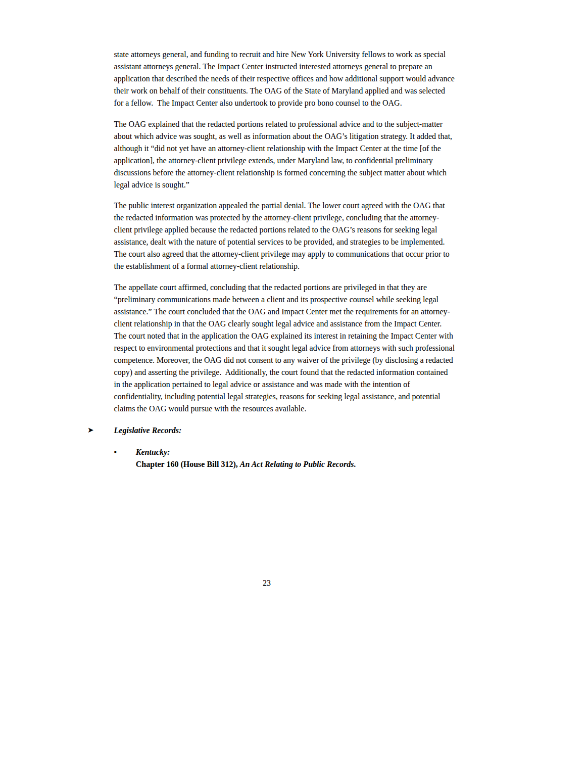state attorneys general, and funding to recruit and hire New York University fellows to work as special assistant attorneys general. The Impact Center instructed interested attorneys general to prepare an application that described the needs of their respective offices and how additional support would advance their work on behalf of their constituents. The OAG of the State of Maryland applied and was selected for a fellow. The Impact Center also undertook to provide pro bono counsel to the OAG.
The OAG explained that the redacted portions related to professional advice and to the subject-matter about which advice was sought, as well as information about the OAG’s litigation strategy. It added that, although it “did not yet have an attorney-client relationship with the Impact Center at the time [of the application], the attorney-client privilege extends, under Maryland law, to confidential preliminary discussions before the attorney-client relationship is formed concerning the subject matter about which legal advice is sought.”
The public interest organization appealed the partial denial. The lower court agreed with the OAG that the redacted information was protected by the attorney-client privilege, concluding that the attorney-client privilege applied because the redacted portions related to the OAG’s reasons for seeking legal assistance, dealt with the nature of potential services to be provided, and strategies to be implemented. The court also agreed that the attorney-client privilege may apply to communications that occur prior to the establishment of a formal attorney-client relationship.
The appellate court affirmed, concluding that the redacted portions are privileged in that they are “preliminary communications made between a client and its prospective counsel while seeking legal assistance.” The court concluded that the OAG and Impact Center met the requirements for an attorney-client relationship in that the OAG clearly sought legal advice and assistance from the Impact Center. The court noted that in the application the OAG explained its interest in retaining the Impact Center with respect to environmental protections and that it sought legal advice from attorneys with such professional competence. Moreover, the OAG did not consent to any waiver of the privilege (by disclosing a redacted copy) and asserting the privilege. Additionally, the court found that the redacted information contained in the application pertained to legal advice or assistance and was made with the intention of confidentiality, including potential legal strategies, reasons for seeking legal assistance, and potential claims the OAG would pursue with the resources available.
Legislative Records:
Kentucky:
Chapter 160 (House Bill 312), An Act Relating to Public Records.
23